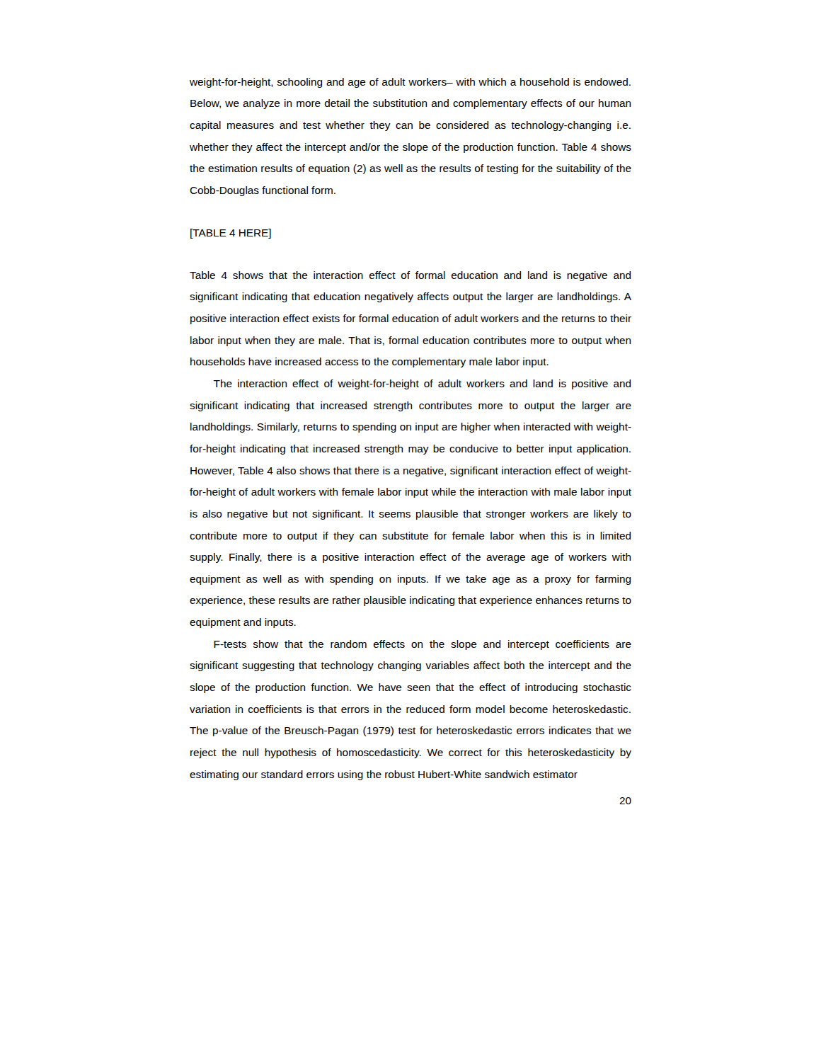weight-for-height, schooling and age of adult workers– with which a household is endowed. Below, we analyze in more detail the substitution and complementary effects of our human capital measures and test whether they can be considered as technology-changing i.e. whether they affect the intercept and/or the slope of the production function. Table 4 shows the estimation results of equation (2) as well as the results of testing for the suitability of the Cobb-Douglas functional form.
[TABLE 4 HERE]
Table 4 shows that the interaction effect of formal education and land is negative and significant indicating that education negatively affects output the larger are landholdings. A positive interaction effect exists for formal education of adult workers and the returns to their labor input when they are male. That is, formal education contributes more to output when households have increased access to the complementary male labor input.
The interaction effect of weight-for-height of adult workers and land is positive and significant indicating that increased strength contributes more to output the larger are landholdings. Similarly, returns to spending on input are higher when interacted with weight-for-height indicating that increased strength may be conducive to better input application. However, Table 4 also shows that there is a negative, significant interaction effect of weight-for-height of adult workers with female labor input while the interaction with male labor input is also negative but not significant. It seems plausible that stronger workers are likely to contribute more to output if they can substitute for female labor when this is in limited supply. Finally, there is a positive interaction effect of the average age of workers with equipment as well as with spending on inputs. If we take age as a proxy for farming experience, these results are rather plausible indicating that experience enhances returns to equipment and inputs.
F-tests show that the random effects on the slope and intercept coefficients are significant suggesting that technology changing variables affect both the intercept and the slope of the production function. We have seen that the effect of introducing stochastic variation in coefficients is that errors in the reduced form model become heteroskedastic. The p-value of the Breusch-Pagan (1979) test for heteroskedastic errors indicates that we reject the null hypothesis of homoscedasticity. We correct for this heteroskedasticity by estimating our standard errors using the robust Hubert-White sandwich estimator
20